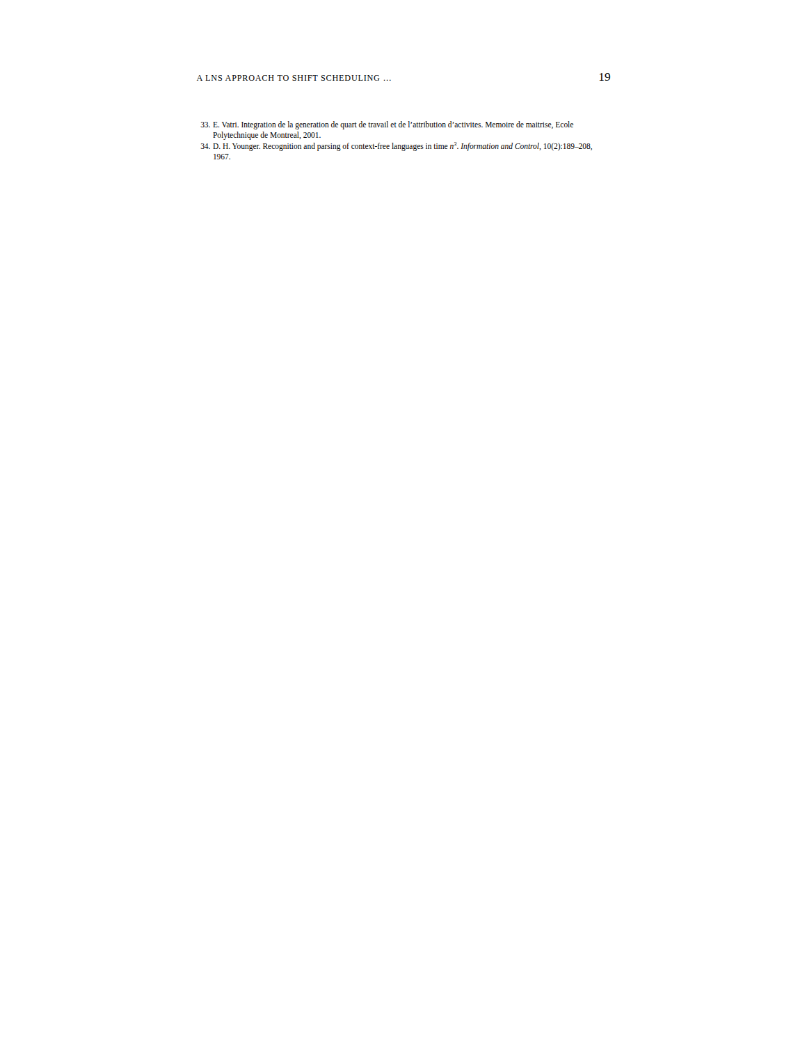A LNS approach to shift scheduling …
19
33. E. Vatri. Integration de la generation de quart de travail et de l’attribution d’activites. Memoire de maitrise, Ecole Polytechnique de Montreal, 2001.
34. D. H. Younger. Recognition and parsing of context-free languages in time n3. Information and Control, 10(2):189–208, 1967.